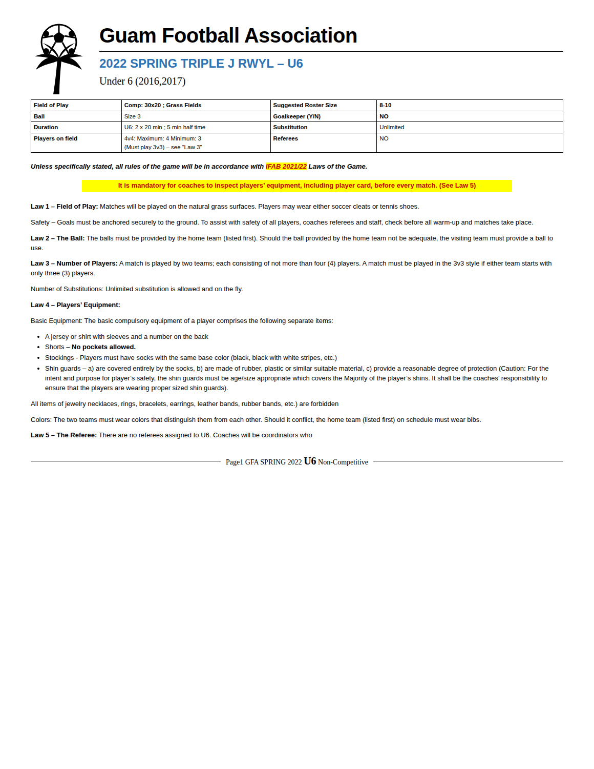Guam Football Association
2022 SPRING TRIPLE J RWYL – U6
Under 6 (2016,2017)
| Field of Play | Comp: 30x20 ; Grass Fields | Suggested Roster Size | 8-10 |
| Ball | Size 3 | Goalkeeper (Y/N) | NO |
| Duration | U6: 2 x 20 min ; 5 min half time | Substitution | Unlimited |
| Players on field | 4v4: Maximum: 4 Minimum: 3 (Must play 3v3) – see “Law 3” | Referees | NO |
Unless specifically stated, all rules of the game will be in accordance with IFAB 2021/22 Laws of the Game.
It is mandatory for coaches to inspect players’ equipment, including player card, before every match. (See Law 5)
Law 1 – Field of Play: Matches will be played on the natural grass surfaces. Players may wear either soccer cleats or tennis shoes.
Safety – Goals must be anchored securely to the ground. To assist with safety of all players, coaches referees and staff, check before all warm-up and matches take place.
Law 2 – The Ball: The balls must be provided by the home team (listed first). Should the ball provided by the home team not be adequate, the visiting team must provide a ball to use.
Law 3 – Number of Players: A match is played by two teams; each consisting of not more than four (4) players. A match must be played in the 3v3 style if either team starts with only three (3) players.
Number of Substitutions: Unlimited substitution is allowed and on the fly.
Law 4 – Players’ Equipment:
Basic Equipment: The basic compulsory equipment of a player comprises the following separate items:
A jersey or shirt with sleeves and a number on the back
Shorts – No pockets allowed.
Stockings - Players must have socks with the same base color (black, black with white stripes, etc.)
Shin guards – a) are covered entirely by the socks, b) are made of rubber, plastic or similar suitable material, c) provide a reasonable degree of protection (Caution: For the intent and purpose for player’s safety, the shin guards must be age/size appropriate which covers the Majority of the player’s shins. It shall be the coaches’ responsibility to ensure that the players are wearing proper sized shin guards).
All items of jewelry necklaces, rings, bracelets, earrings, leather bands, rubber bands, etc.) are forbidden
Colors: The two teams must wear colors that distinguish them from each other. Should it conflict, the home team (listed first) on schedule must wear bibs.
Law 5 – The Referee: There are no referees assigned to U6. Coaches will be coordinators who
Page1 GFA SPRING 2022 U6 Non-Competitive